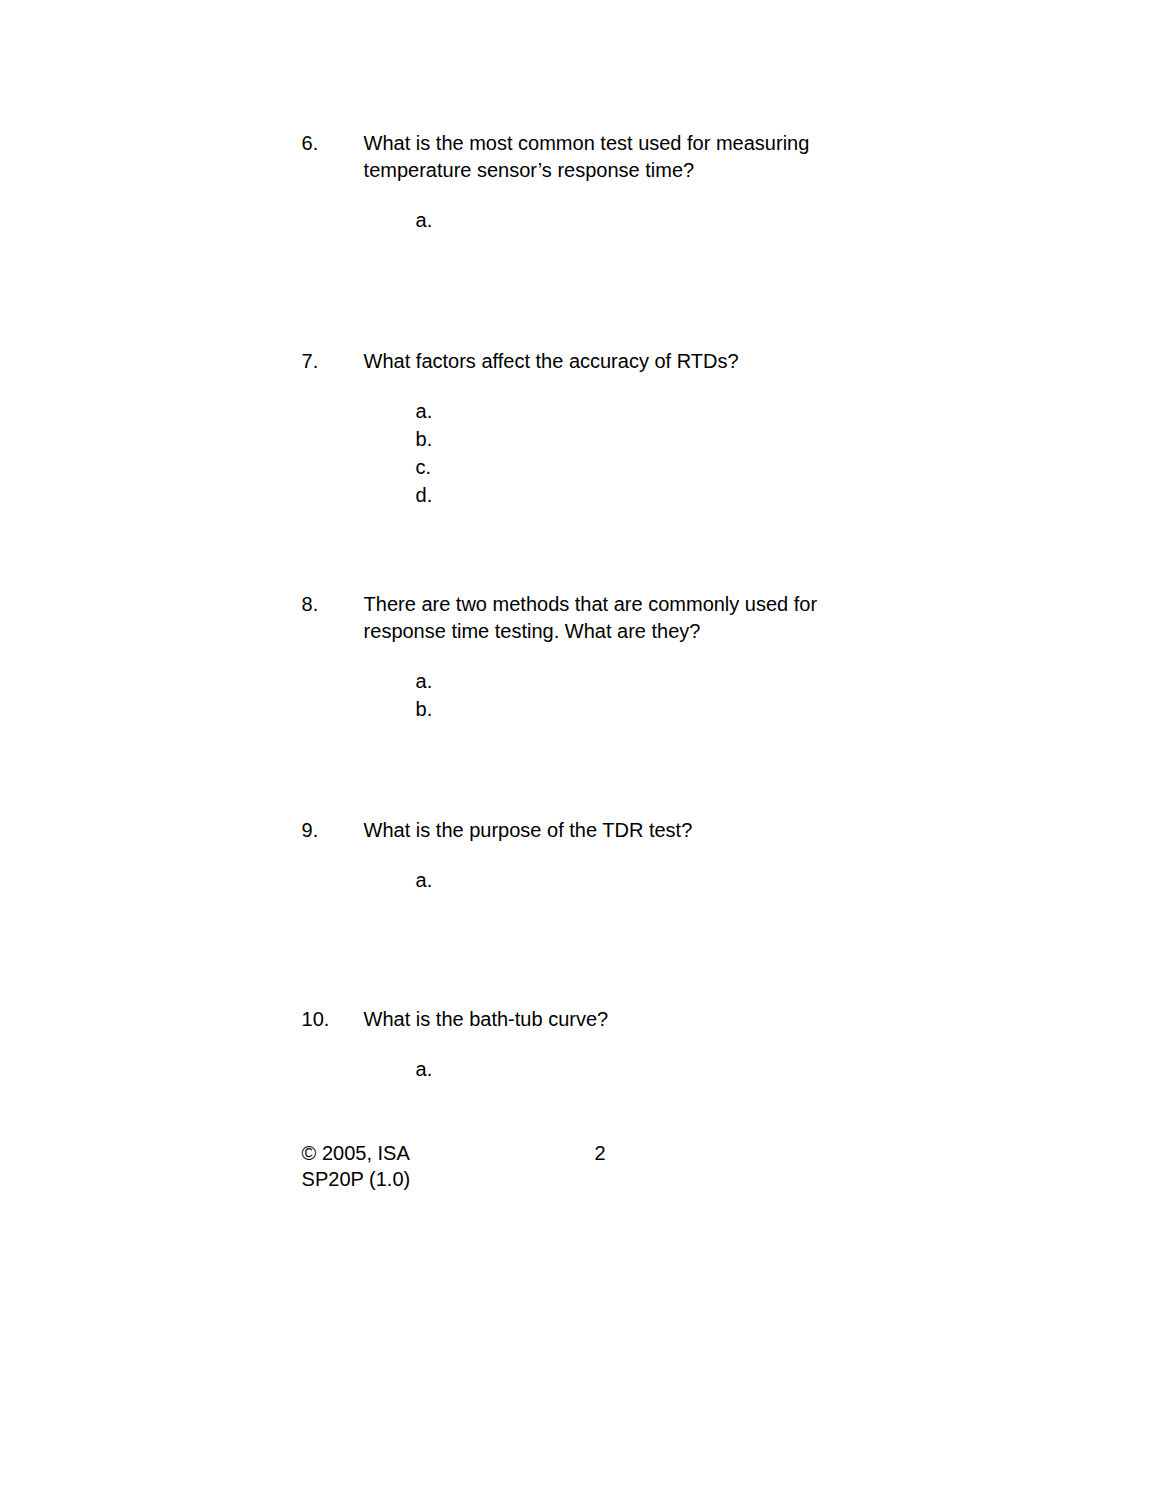6.
What is the most common test used for measuring temperature sensor’s response time?
a.
7.
What factors affect the accuracy of RTDs?
a.
b.
c.
d.
8.
There are two methods that are commonly used for response time testing. What are they?
a.
b.
9.
What is the purpose of the TDR test?
a.
10.
What is the bath-tub curve?
a.
© 2005, ISA
SP20P (1.0) 2